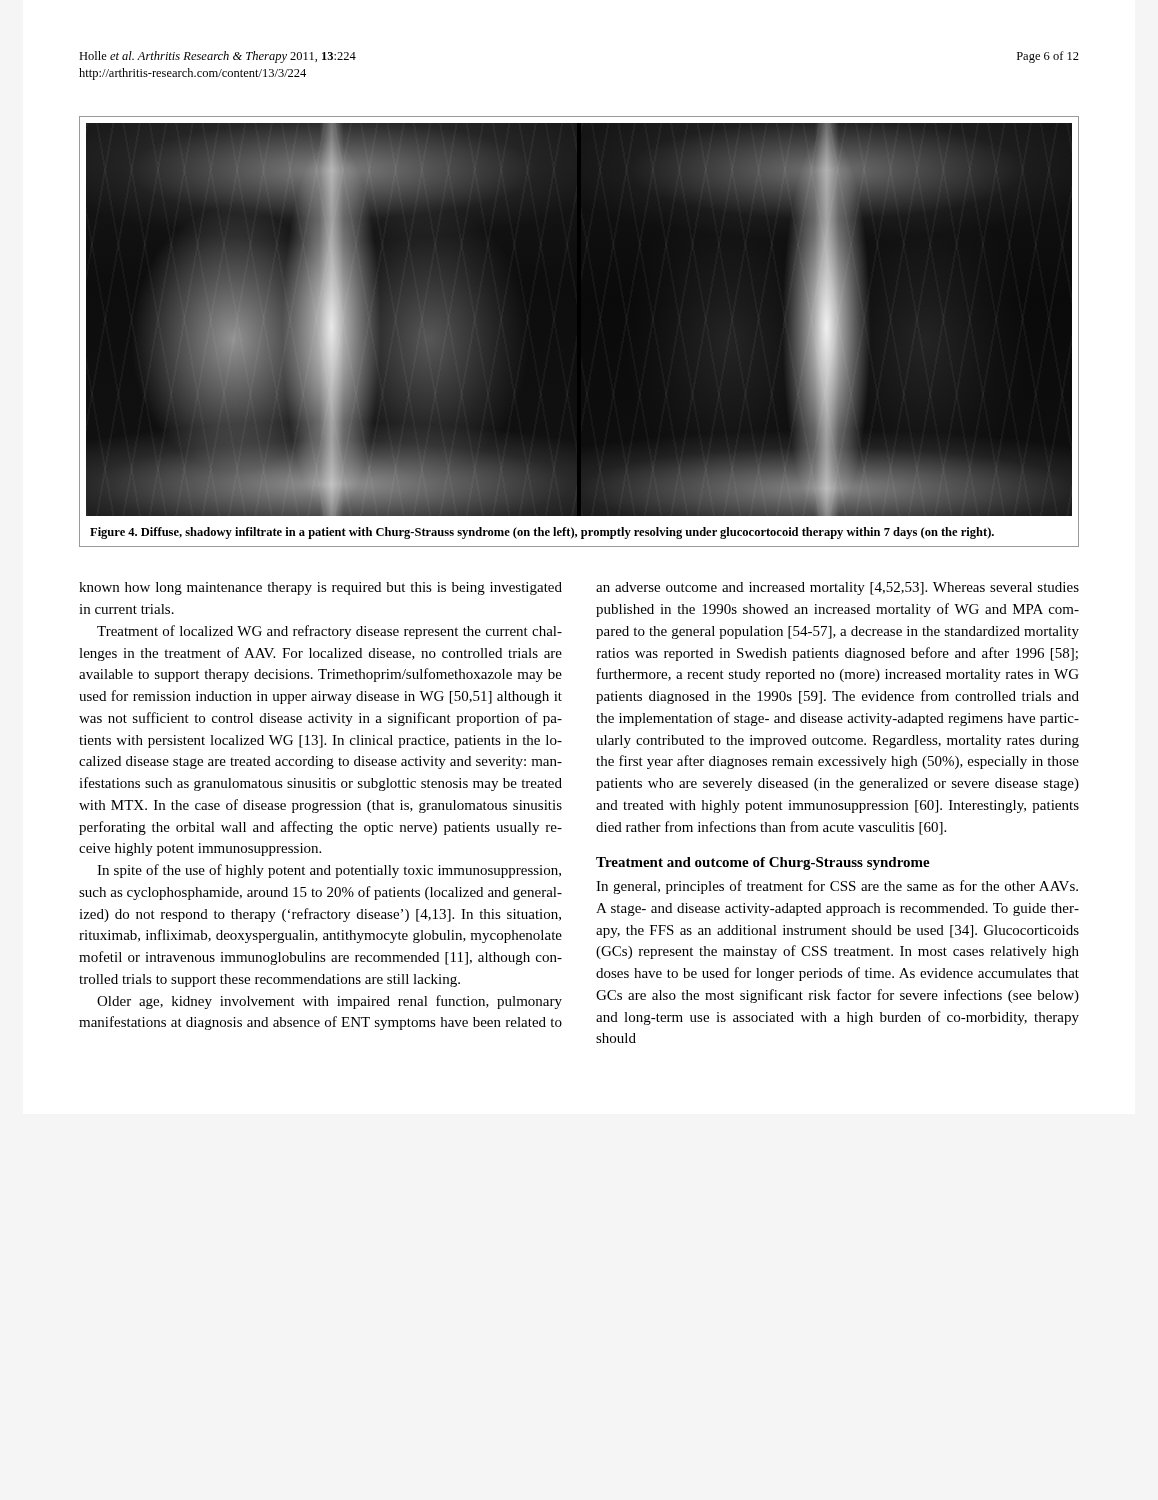Holle et al. Arthritis Research & Therapy 2011, 13:224
http://arthritis-research.com/content/13/3/224
Page 6 of 12
Figure 4. Diffuse, shadowy infiltrate in a patient with Churg-Strauss syndrome (on the left), promptly resolving under glucocortocoid therapy within 7 days (on the right).
known how long maintenance therapy is required but this is being investigated in current trials.
Treatment of localized WG and refractory disease represent the current challenges in the treatment of AAV. For localized disease, no controlled trials are available to support therapy decisions. Trimethoprim/sulfomethoxazole may be used for remission induction in upper airway disease in WG [50,51] although it was not sufficient to control disease activity in a significant proportion of patients with persistent localized WG [13]. In clinical practice, patients in the localized disease stage are treated according to disease activity and severity: manifestations such as granulomatous sinusitis or subglottic stenosis may be treated with MTX. In the case of disease progression (that is, granulomatous sinusitis perforating the orbital wall and affecting the optic nerve) patients usually receive highly potent immunosuppression.
In spite of the use of highly potent and potentially toxic immunosuppression, such as cyclophosphamide, around 15 to 20% of patients (localized and generalized) do not respond to therapy (‘refractory disease’) [4,13]. In this situation, rituximab, infliximab, deoxyspergualin, antithymocyte globulin, mycophenolate mofetil or intravenous immunoglobulins are recommended [11], although controlled trials to support these recommendations are still lacking.
Older age, kidney involvement with impaired renal function, pulmonary manifestations at diagnosis and absence of ENT symptoms have been related to an adverse outcome and increased mortality [4,52,53]. Whereas several studies published in the 1990s showed an increased mortality of WG and MPA compared to the general population [54-57], a decrease in the standardized mortality ratios was reported in Swedish patients diagnosed before and after 1996 [58]; furthermore, a recent study reported no (more) increased mortality rates in WG patients diagnosed in the 1990s [59]. The evidence from controlled trials and the implementation of stage- and disease activity-adapted regimens have particularly contributed to the improved outcome. Regardless, mortality rates during the first year after diagnoses remain excessively high (50%), especially in those patients who are severely diseased (in the generalized or severe disease stage) and treated with highly potent immunosuppression [60]. Interestingly, patients died rather from infections than from acute vasculitis [60].
Treatment and outcome of Churg-Strauss syndrome
In general, principles of treatment for CSS are the same as for the other AAVs. A stage- and disease activity-adapted approach is recommended. To guide therapy, the FFS as an additional instrument should be used [34]. Glucocorticoids (GCs) represent the mainstay of CSS treatment. In most cases relatively high doses have to be used for longer periods of time. As evidence accumulates that GCs are also the most significant risk factor for severe infections (see below) and long-term use is associated with a high burden of co-morbidity, therapy should